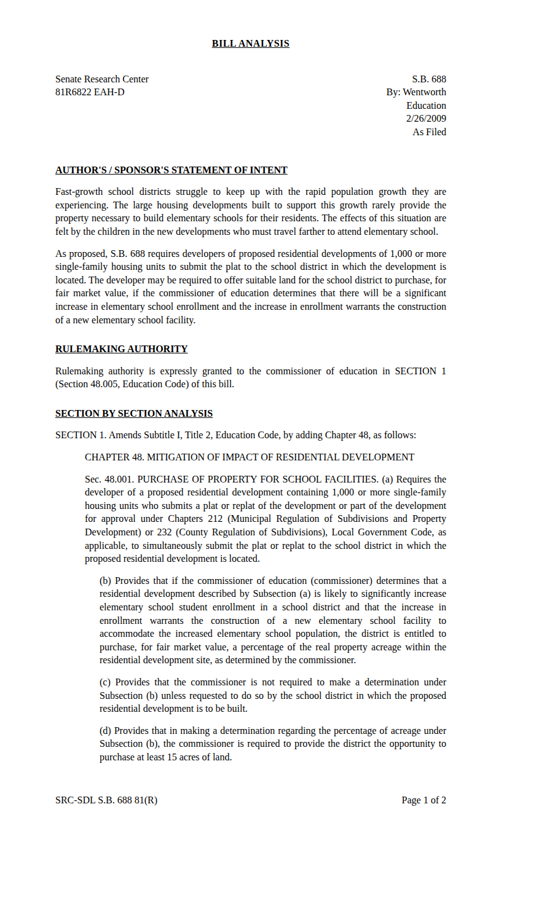BILL ANALYSIS
| Senate Research Center | S.B. 688 |
| 81R6822 EAH-D | By: Wentworth |
| | Education |
| | 2/26/2009 |
| | As Filed |
AUTHOR'S / SPONSOR'S STATEMENT OF INTENT
Fast-growth school districts struggle to keep up with the rapid population growth they are experiencing. The large housing developments built to support this growth rarely provide the property necessary to build elementary schools for their residents. The effects of this situation are felt by the children in the new developments who must travel farther to attend elementary school.
As proposed, S.B. 688 requires developers of proposed residential developments of 1,000 or more single-family housing units to submit the plat to the school district in which the development is located. The developer may be required to offer suitable land for the school district to purchase, for fair market value, if the commissioner of education determines that there will be a significant increase in elementary school enrollment and the increase in enrollment warrants the construction of a new elementary school facility.
RULEMAKING AUTHORITY
Rulemaking authority is expressly granted to the commissioner of education in SECTION 1 (Section 48.005, Education Code) of this bill.
SECTION BY SECTION ANALYSIS
SECTION 1. Amends Subtitle I, Title 2, Education Code, by adding Chapter 48, as follows:
CHAPTER 48. MITIGATION OF IMPACT OF RESIDENTIAL DEVELOPMENT
Sec. 48.001. PURCHASE OF PROPERTY FOR SCHOOL FACILITIES. (a) Requires the developer of a proposed residential development containing 1,000 or more single-family housing units who submits a plat or replat of the development or part of the development for approval under Chapters 212 (Municipal Regulation of Subdivisions and Property Development) or 232 (County Regulation of Subdivisions), Local Government Code, as applicable, to simultaneously submit the plat or replat to the school district in which the proposed residential development is located.
(b) Provides that if the commissioner of education (commissioner) determines that a residential development described by Subsection (a) is likely to significantly increase elementary school student enrollment in a school district and that the increase in enrollment warrants the construction of a new elementary school facility to accommodate the increased elementary school population, the district is entitled to purchase, for fair market value, a percentage of the real property acreage within the residential development site, as determined by the commissioner.
(c) Provides that the commissioner is not required to make a determination under Subsection (b) unless requested to do so by the school district in which the proposed residential development is to be built.
(d) Provides that in making a determination regarding the percentage of acreage under Subsection (b), the commissioner is required to provide the district the opportunity to purchase at least 15 acres of land.
SRC-SDL S.B. 688 81(R) Page 1 of 2